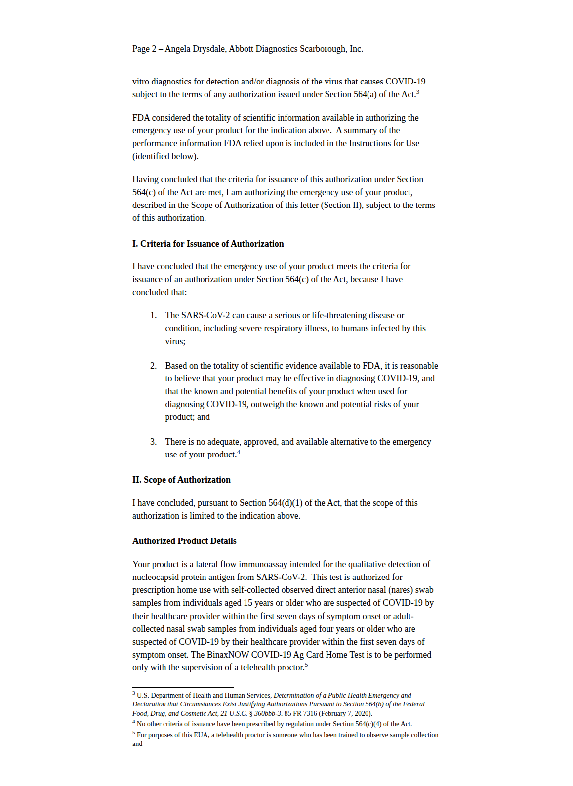Page 2 – Angela Drysdale, Abbott Diagnostics Scarborough, Inc.
vitro diagnostics for detection and/or diagnosis of the virus that causes COVID-19 subject to the terms of any authorization issued under Section 564(a) of the Act.3
FDA considered the totality of scientific information available in authorizing the emergency use of your product for the indication above. A summary of the performance information FDA relied upon is included in the Instructions for Use (identified below).
Having concluded that the criteria for issuance of this authorization under Section 564(c) of the Act are met, I am authorizing the emergency use of your product, described in the Scope of Authorization of this letter (Section II), subject to the terms of this authorization.
I. Criteria for Issuance of Authorization
I have concluded that the emergency use of your product meets the criteria for issuance of an authorization under Section 564(c) of the Act, because I have concluded that:
The SARS-CoV-2 can cause a serious or life-threatening disease or condition, including severe respiratory illness, to humans infected by this virus;
Based on the totality of scientific evidence available to FDA, it is reasonable to believe that your product may be effective in diagnosing COVID-19, and that the known and potential benefits of your product when used for diagnosing COVID-19, outweigh the known and potential risks of your product; and
There is no adequate, approved, and available alternative to the emergency use of your product.4
II. Scope of Authorization
I have concluded, pursuant to Section 564(d)(1) of the Act, that the scope of this authorization is limited to the indication above.
Authorized Product Details
Your product is a lateral flow immunoassay intended for the qualitative detection of nucleocapsid protein antigen from SARS-CoV-2. This test is authorized for prescription home use with self-collected observed direct anterior nasal (nares) swab samples from individuals aged 15 years or older who are suspected of COVID-19 by their healthcare provider within the first seven days of symptom onset or adult-collected nasal swab samples from individuals aged four years or older who are suspected of COVID-19 by their healthcare provider within the first seven days of symptom onset. The BinaxNOW COVID-19 Ag Card Home Test is to be performed only with the supervision of a telehealth proctor.5
3 U.S. Department of Health and Human Services, Determination of a Public Health Emergency and Declaration that Circumstances Exist Justifying Authorizations Pursuant to Section 564(b) of the Federal Food, Drug, and Cosmetic Act, 21 U.S.C. § 360bbb-3. 85 FR 7316 (February 7, 2020).
4 No other criteria of issuance have been prescribed by regulation under Section 564(c)(4) of the Act.
5 For purposes of this EUA, a telehealth proctor is someone who has been trained to observe sample collection and